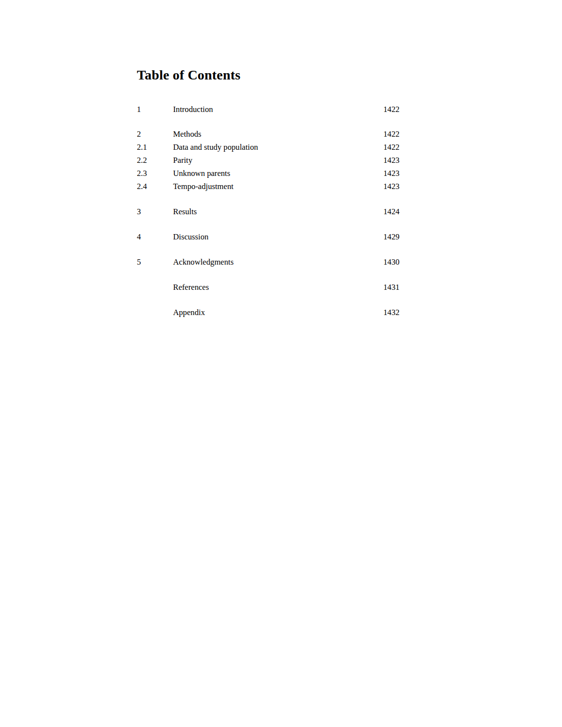Table of Contents
| 1 | Introduction | 1422 |
| 2 | Methods | 1422 |
| 2.1 | Data and study population | 1422 |
| 2.2 | Parity | 1423 |
| 2.3 | Unknown parents | 1423 |
| 2.4 | Tempo-adjustment | 1423 |
| 3 | Results | 1424 |
| 4 | Discussion | 1429 |
| 5 | Acknowledgments | 1430 |
| | References | 1431 |
| | Appendix | 1432 |